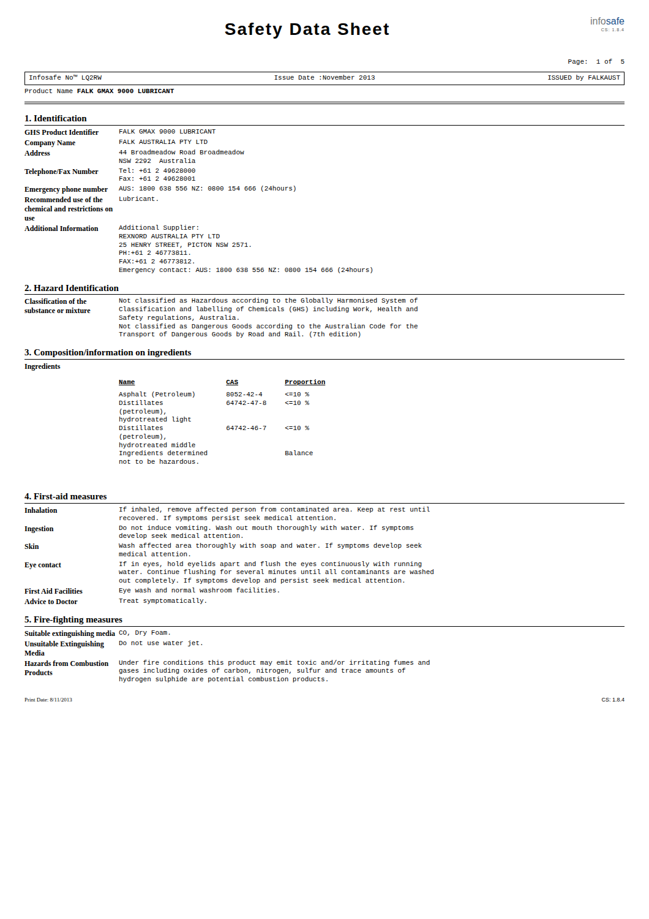info safe
CS: 1.8.4
Safety Data Sheet
Page: 1 of 5
| Infosafe No™ LQ2RW | Issue Date :November 2013 | ISSUED by FALKAUST |
Product Name FALK GMAX 9000 LUBRICANT
1. Identification
| GHS Product Identifier | FALK GMAX 9000 LUBRICANT |
| Company Name | FALK AUSTRALIA PTY LTD |
| Address | 44 Broadmeadow Road Broadmeadow NSW 2292 Australia |
| Telephone/Fax Number | Tel: +61 2 49628000 Fax: +61 2 49628001 |
| Emergency phone number | AUS: 1800 638 556 NZ: 0800 154 666 (24hours) |
| Recommended use of the chemical and restrictions on use | Lubricant. |
| Additional Information | Additional Supplier: REXNORD AUSTRALIA PTY LTD 25 HENRY STREET, PICTON NSW 2571. PH:+61 2 46773811. FAX:+61 2 46773812. Emergency contact: AUS: 1800 638 556 NZ: 0800 154 666 (24hours) |
2. Hazard Identification
| Classification of the substance or mixture | Not classified as Hazardous according to the Globally Harmonised System of Classification and labelling of Chemicals (GHS) including Work, Health and Safety regulations, Australia. Not classified as Dangerous Goods according to the Australian Code for the Transport of Dangerous Goods by Road and Rail. (7th edition) |
3. Composition/information on ingredients
| Ingredients | / Name / CAS / Proportion / / --- / --- / --- / / Asphalt (Petroleum) / 8052-42-4 / <=10 % / / Distillates (petroleum), hydrotreated light / 64742-47-8 / <=10 % / / Distillates (petroleum), hydrotreated middle / 64742-46-7 / <=10 % / / Ingredients determined not to be hazardous. / / Balance / |
4. First-aid measures
| Inhalation | If inhaled, remove affected person from contaminated area. Keep at rest until recovered. If symptoms persist seek medical attention. |
| Ingestion | Do not induce vomiting. Wash out mouth thoroughly with water. If symptoms develop seek medical attention. |
| Skin | Wash affected area thoroughly with soap and water. If symptoms develop seek medical attention. |
| Eye contact | If in eyes, hold eyelids apart and flush the eyes continuously with running water. Continue flushing for several minutes until all contaminants are washed out completely. If symptoms develop and persist seek medical attention. |
| First Aid Facilities | Eye wash and normal washroom facilities. |
| Advice to Doctor | Treat symptomatically. |
5. Fire-fighting measures
| Suitable extinguishing media | CO, Dry Foam. |
| Unsuitable Extinguishing Media | Do not use water jet. |
| Hazards from Combustion Products | Under fire conditions this product may emit toxic and/or irritating fumes and gases including oxides of carbon, nitrogen, sulfur and trace amounts of hydrogen sulphide are potential combustion products. |
Print Date: 8/11/2013
CS: 1.8.4